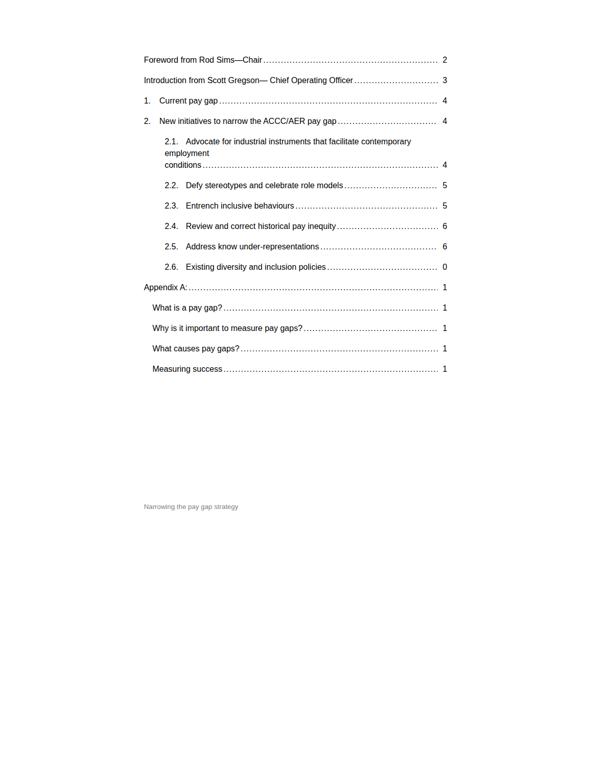Foreword from Rod Sims—Chair ........................................................................................... 2
Introduction from Scott Gregson— Chief Operating Officer ................................................... 3
1. Current pay gap ......................................................................................................... 4
2. New initiatives to narrow the ACCC/AER pay gap .......................................................... 4
2.1. Advocate for industrial instruments that facilitate contemporary employment conditions ................................................................................................................. 4
2.2. Defy stereotypes and celebrate role models ........................................................... 5
2.3. Entrench inclusive behaviours ................................................................................. 5
2.4. Review and correct historical pay inequity ............................................................. 6
2.5. Address know under-representations ..................................................................... 6
2.6. Existing diversity and inclusion policies ................................................................. 0
Appendix A: ............................................................................................................. 1
What is a pay gap? ....................................................................................................... 1
Why is it important to measure pay gaps? ..................................................................... 1
What causes pay gaps? ................................................................................................. 1
Measuring success ....................................................................................................... 1
Narrowing the pay gap strategy